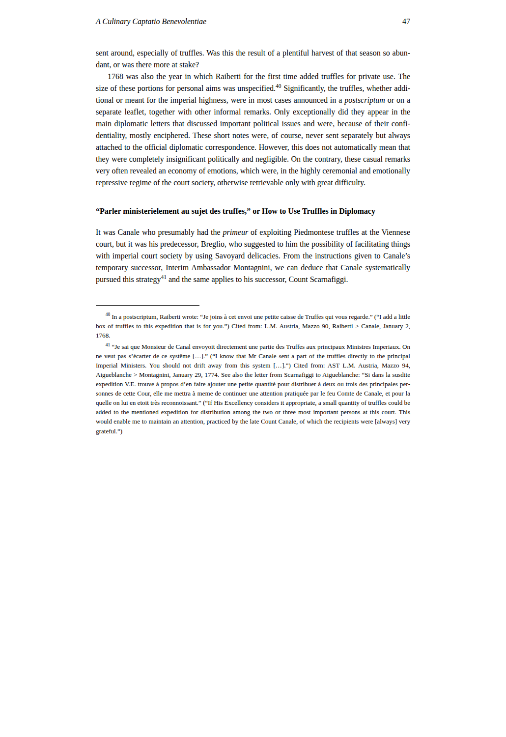A Culinary Captatio Benevolentiae 47
sent around, especially of truffles. Was this the result of a plentiful harvest of that season so abundant, or was there more at stake?
1768 was also the year in which Raiberti for the first time added truffles for private use. The size of these portions for personal aims was unspecified.40 Significantly, the truffles, whether additional or meant for the imperial highness, were in most cases announced in a postscriptum or on a separate leaflet, together with other informal remarks. Only exceptionally did they appear in the main diplomatic letters that discussed important political issues and were, because of their confidentiality, mostly enciphered. These short notes were, of course, never sent separately but always attached to the official diplomatic correspondence. However, this does not automatically mean that they were completely insignificant politically and negligible. On the contrary, these casual remarks very often revealed an economy of emotions, which were, in the highly ceremonial and emotionally repressive regime of the court society, otherwise retrievable only with great difficulty.
“Parler ministerielement au sujet des truffes,” or How to Use Truffles in Diplomacy
It was Canale who presumably had the primeur of exploiting Piedmontese truffles at the Viennese court, but it was his predecessor, Breglio, who suggested to him the possibility of facilitating things with imperial court society by using Savoyard delicacies. From the instructions given to Canale’s temporary successor, Interim Ambassador Montagnini, we can deduce that Canale systematically pursued this strategy41 and the same applies to his successor, Count Scarnafiggi.
40In a postscriptum, Raiberti wrote: “Je joins à cet envoi une petite caisse de Truffes qui vous regarde.” (“I add a little box of truffles to this expedition that is for you.”) Cited from: L.M. Austria, Mazzo 90, Raiberti > Canale, January 2, 1768.
41“Je sai que Monsieur de Canal envoyoit directement une partie des Truffes aux principaux Ministres Imperiaux. On ne veut pas s’écarter de ce systême […].” (“I know that Mr Canale sent a part of the truffles directly to the principal Imperial Ministers. You should not drift away from this system […].”) Cited from: AST L.M. Austria, Mazzo 94, Aigueblanche > Montagnini, January 29, 1774. See also the letter from Scarnafiggi to Aigueblanche: “Si dans la susdite expedition V.E. trouve à propos d’en faire ajouter une petite quantité pour distribuer à deux ou trois des principales personnes de cette Cour, elle me mettra à meme de continuer une attention pratiquée par le feu Comte de Canale, et pour la quelle on lui en etoit très reconnoissant.” (“If His Excellency considers it appropriate, a small quantity of truffles could be added to the mentioned expedition for distribution among the two or three most important persons at this court. This would enable me to maintain an attention, practiced by the late Count Canale, of which the recipients were [always] very grateful.”)